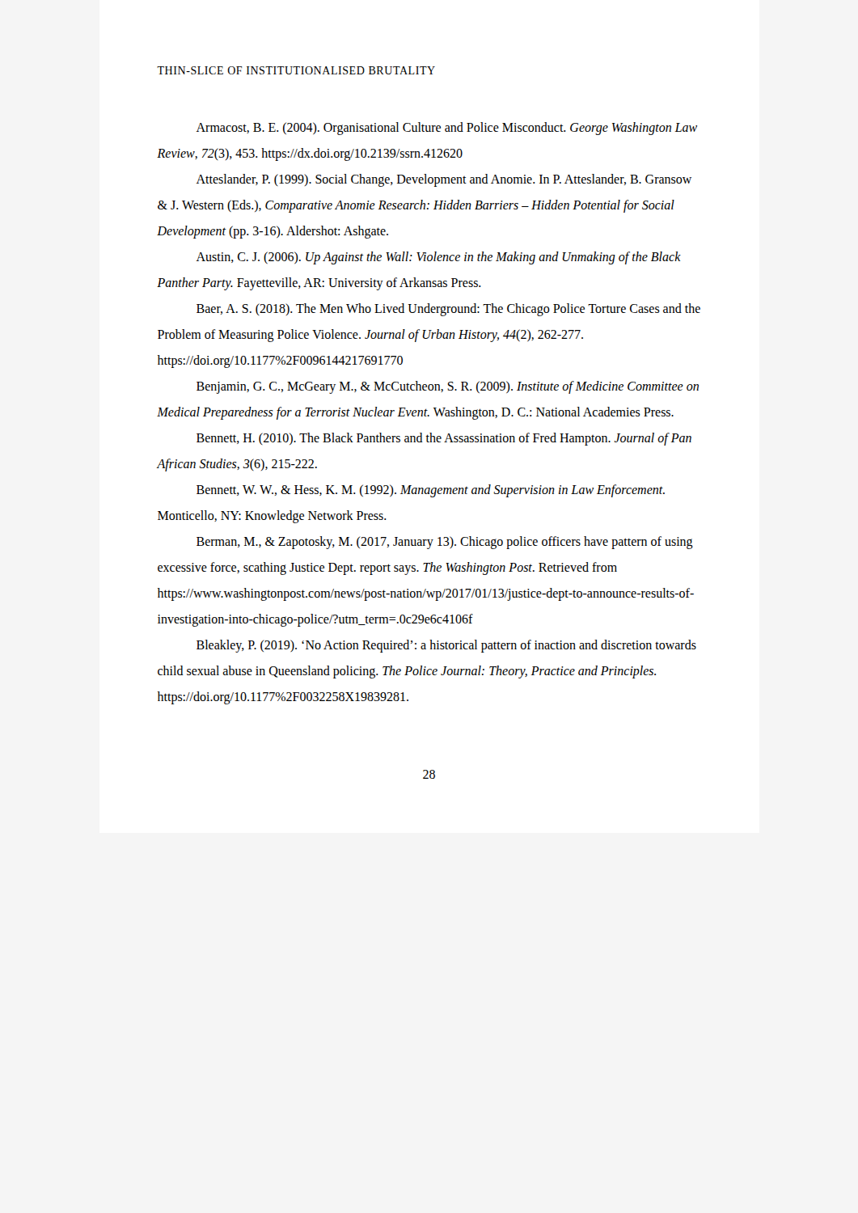THIN-SLICE OF INSTITUTIONALISED BRUTALITY
Armacost, B. E. (2004). Organisational Culture and Police Misconduct. George Washington Law Review, 72(3), 453. https://dx.doi.org/10.2139/ssrn.412620
Atteslander, P. (1999). Social Change, Development and Anomie. In P. Atteslander, B. Gransow & J. Western (Eds.), Comparative Anomie Research: Hidden Barriers – Hidden Potential for Social Development (pp. 3-16). Aldershot: Ashgate.
Austin, C. J. (2006). Up Against the Wall: Violence in the Making and Unmaking of the Black Panther Party. Fayetteville, AR: University of Arkansas Press.
Baer, A. S. (2018). The Men Who Lived Underground: The Chicago Police Torture Cases and the Problem of Measuring Police Violence. Journal of Urban History, 44(2), 262-277. https://doi.org/10.1177%2F0096144217691770
Benjamin, G. C., McGeary M., & McCutcheon, S. R. (2009). Institute of Medicine Committee on Medical Preparedness for a Terrorist Nuclear Event. Washington, D. C.: National Academies Press.
Bennett, H. (2010). The Black Panthers and the Assassination of Fred Hampton. Journal of Pan African Studies, 3(6), 215-222.
Bennett, W. W., & Hess, K. M. (1992). Management and Supervision in Law Enforcement. Monticello, NY: Knowledge Network Press.
Berman, M., & Zapotosky, M. (2017, January 13). Chicago police officers have pattern of using excessive force, scathing Justice Dept. report says. The Washington Post. Retrieved from https://www.washingtonpost.com/news/post-nation/wp/2017/01/13/justice-dept-to-announce-results-of-investigation-into-chicago-police/?utm_term=.0c29e6c4106f
Bleakley, P. (2019). ‘No Action Required’: a historical pattern of inaction and discretion towards child sexual abuse in Queensland policing. The Police Journal: Theory, Practice and Principles. https://doi.org/10.1177%2F0032258X19839281.
28